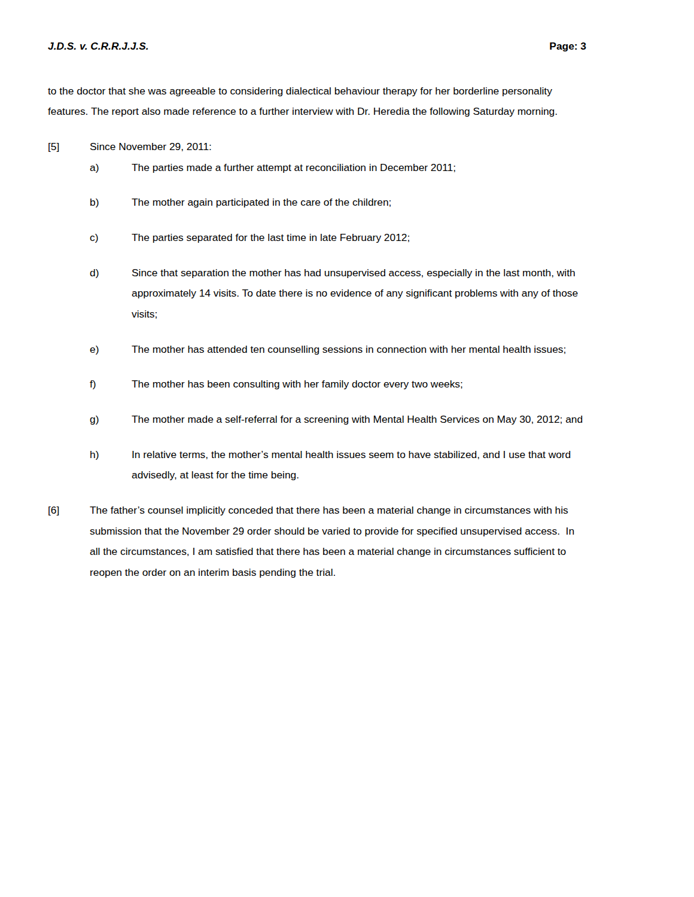J.D.S. v. C.R.R.J.J.S. Page: 3
to the doctor that she was agreeable to considering dialectical behaviour therapy for her borderline personality features. The report also made reference to a further interview with Dr. Heredia the following Saturday morning.
[5] Since November 29, 2011:
a) The parties made a further attempt at reconciliation in December 2011;
b) The mother again participated in the care of the children;
c) The parties separated for the last time in late February 2012;
d) Since that separation the mother has had unsupervised access, especially in the last month, with approximately 14 visits. To date there is no evidence of any significant problems with any of those visits;
e) The mother has attended ten counselling sessions in connection with her mental health issues;
f) The mother has been consulting with her family doctor every two weeks;
g) The mother made a self-referral for a screening with Mental Health Services on May 30, 2012; and
h) In relative terms, the mother’s mental health issues seem to have stabilized, and I use that word advisedly, at least for the time being.
[6] The father’s counsel implicitly conceded that there has been a material change in circumstances with his submission that the November 29 order should be varied to provide for specified unsupervised access. In all the circumstances, I am satisfied that there has been a material change in circumstances sufficient to reopen the order on an interim basis pending the trial.